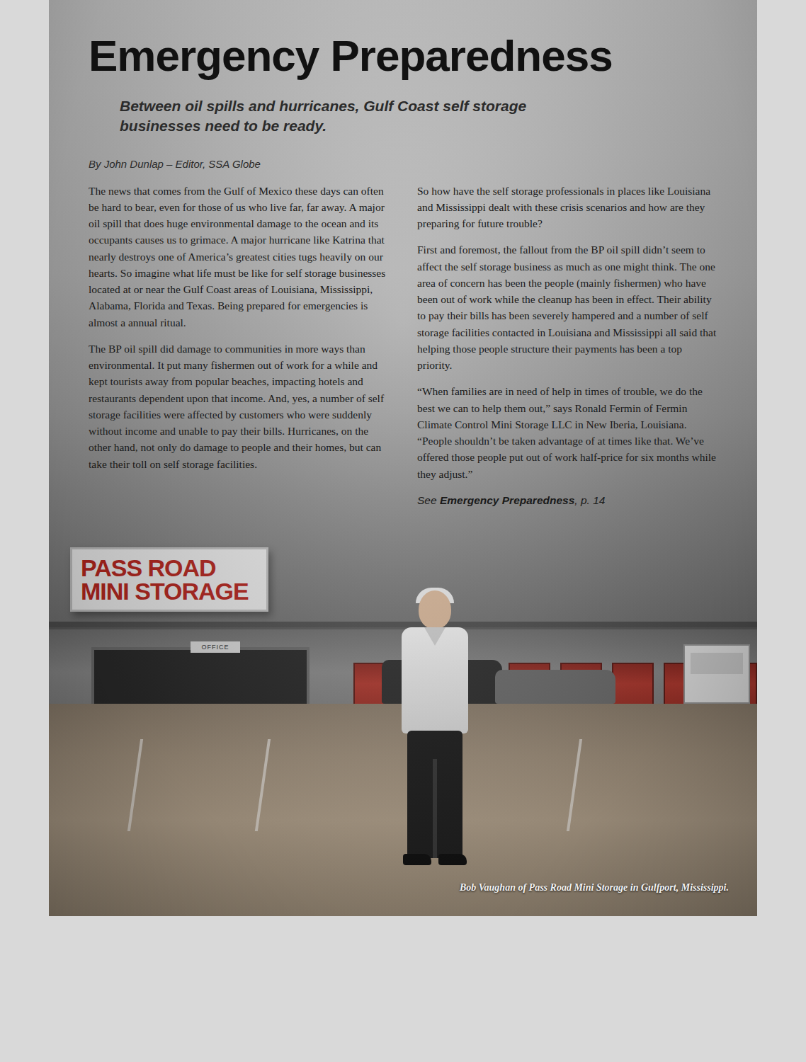Emergency Preparedness
Between oil spills and hurricanes, Gulf Coast self storage businesses need to be ready.
By John Dunlap – Editor, SSA Globe
The news that comes from the Gulf of Mexico these days can often be hard to bear, even for those of us who live far, far away. A major oil spill that does huge environmental damage to the ocean and its occupants causes us to grimace. A major hurricane like Katrina that nearly destroys one of America’s greatest cities tugs heavily on our hearts. So imagine what life must be like for self storage businesses located at or near the Gulf Coast areas of Louisiana, Mississippi, Alabama, Florida and Texas. Being prepared for emergencies is almost a annual ritual.
The BP oil spill did damage to communities in more ways than environmental. It put many fishermen out of work for a while and kept tourists away from popular beaches, impacting hotels and restaurants dependent upon that income. And, yes, a number of self storage facilities were affected by customers who were suddenly without income and unable to pay their bills. Hurricanes, on the other hand, not only do damage to people and their homes, but can take their toll on self storage facilities.
So how have the self storage professionals in places like Louisiana and Mississippi dealt with these crisis scenarios and how are they preparing for future trouble?
First and foremost, the fallout from the BP oil spill didn’t seem to affect the self storage business as much as one might think. The one area of concern has been the people (mainly fishermen) who have been out of work while the cleanup has been in effect. Their ability to pay their bills has been severely hampered and a number of self storage facilities contacted in Louisiana and Mississippi all said that helping those people structure their payments has been a top priority.
“When families are in need of help in times of trouble, we do the best we can to help them out,” says Ronald Fermin of Fermin Climate Control Mini Storage LLC in New Iberia, Louisiana. “People shouldn’t be taken advantage of at times like that. We’ve offered those people put out of work half-price for six months while they adjust.”
See Emergency Preparedness, p. 14
OFFICE
PASS ROAD MINI STORAGE
Bob Vaughan of Pass Road Mini Storage in Gulfport, Mississippi.